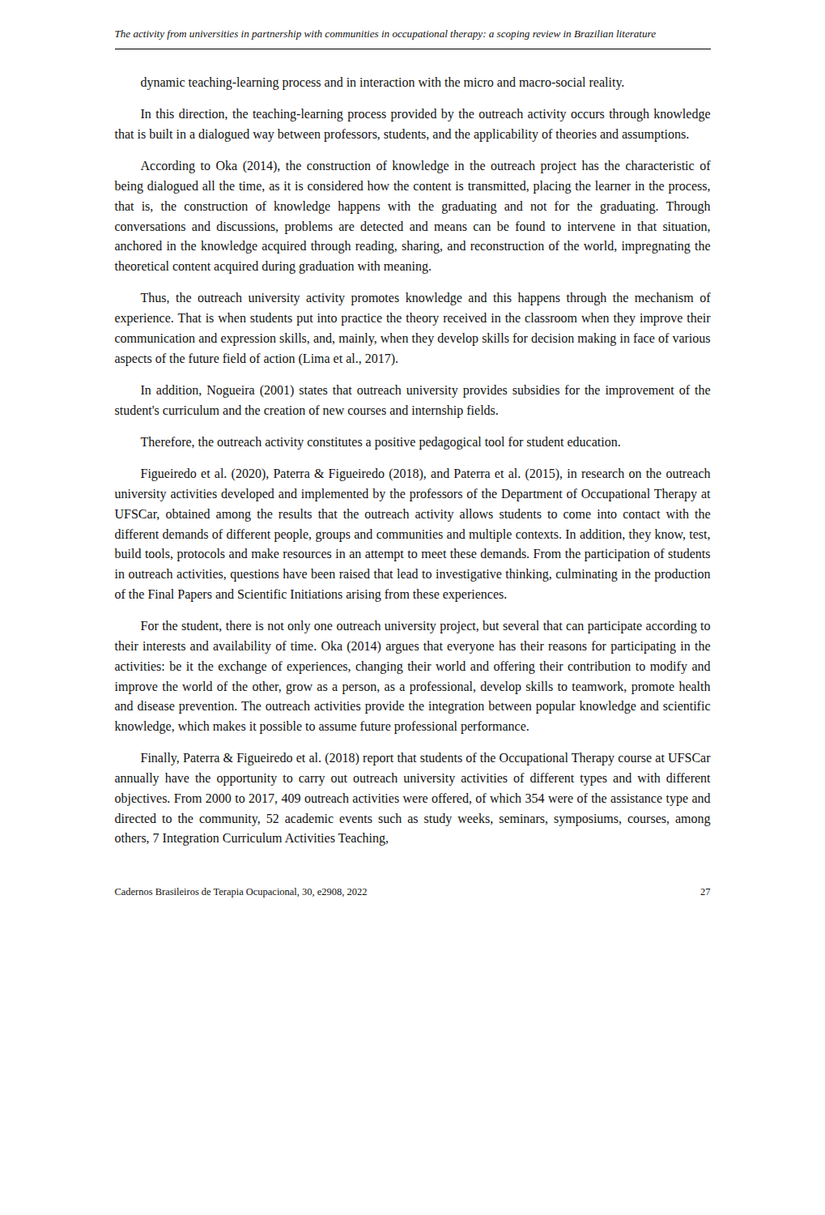The activity from universities in partnership with communities in occupational therapy: a scoping review in Brazilian literature
dynamic teaching-learning process and in interaction with the micro and macro-social reality.
In this direction, the teaching-learning process provided by the outreach activity occurs through knowledge that is built in a dialogued way between professors, students, and the applicability of theories and assumptions.
According to Oka (2014), the construction of knowledge in the outreach project has the characteristic of being dialogued all the time, as it is considered how the content is transmitted, placing the learner in the process, that is, the construction of knowledge happens with the graduating and not for the graduating. Through conversations and discussions, problems are detected and means can be found to intervene in that situation, anchored in the knowledge acquired through reading, sharing, and reconstruction of the world, impregnating the theoretical content acquired during graduation with meaning.
Thus, the outreach university activity promotes knowledge and this happens through the mechanism of experience. That is when students put into practice the theory received in the classroom when they improve their communication and expression skills, and, mainly, when they develop skills for decision making in face of various aspects of the future field of action (Lima et al., 2017).
In addition, Nogueira (2001) states that outreach university provides subsidies for the improvement of the student's curriculum and the creation of new courses and internship fields.
Therefore, the outreach activity constitutes a positive pedagogical tool for student education.
Figueiredo et al. (2020), Paterra & Figueiredo (2018), and Paterra et al. (2015), in research on the outreach university activities developed and implemented by the professors of the Department of Occupational Therapy at UFSCar, obtained among the results that the outreach activity allows students to come into contact with the different demands of different people, groups and communities and multiple contexts. In addition, they know, test, build tools, protocols and make resources in an attempt to meet these demands. From the participation of students in outreach activities, questions have been raised that lead to investigative thinking, culminating in the production of the Final Papers and Scientific Initiations arising from these experiences.
For the student, there is not only one outreach university project, but several that can participate according to their interests and availability of time. Oka (2014) argues that everyone has their reasons for participating in the activities: be it the exchange of experiences, changing their world and offering their contribution to modify and improve the world of the other, grow as a person, as a professional, develop skills to teamwork, promote health and disease prevention. The outreach activities provide the integration between popular knowledge and scientific knowledge, which makes it possible to assume future professional performance.
Finally, Paterra & Figueiredo et al. (2018) report that students of the Occupational Therapy course at UFSCar annually have the opportunity to carry out outreach university activities of different types and with different objectives. From 2000 to 2017, 409 outreach activities were offered, of which 354 were of the assistance type and directed to the community, 52 academic events such as study weeks, seminars, symposiums, courses, among others, 7 Integration Curriculum Activities Teaching,
Cadernos Brasileiros de Terapia Ocupacional, 30, e2908, 2022 27